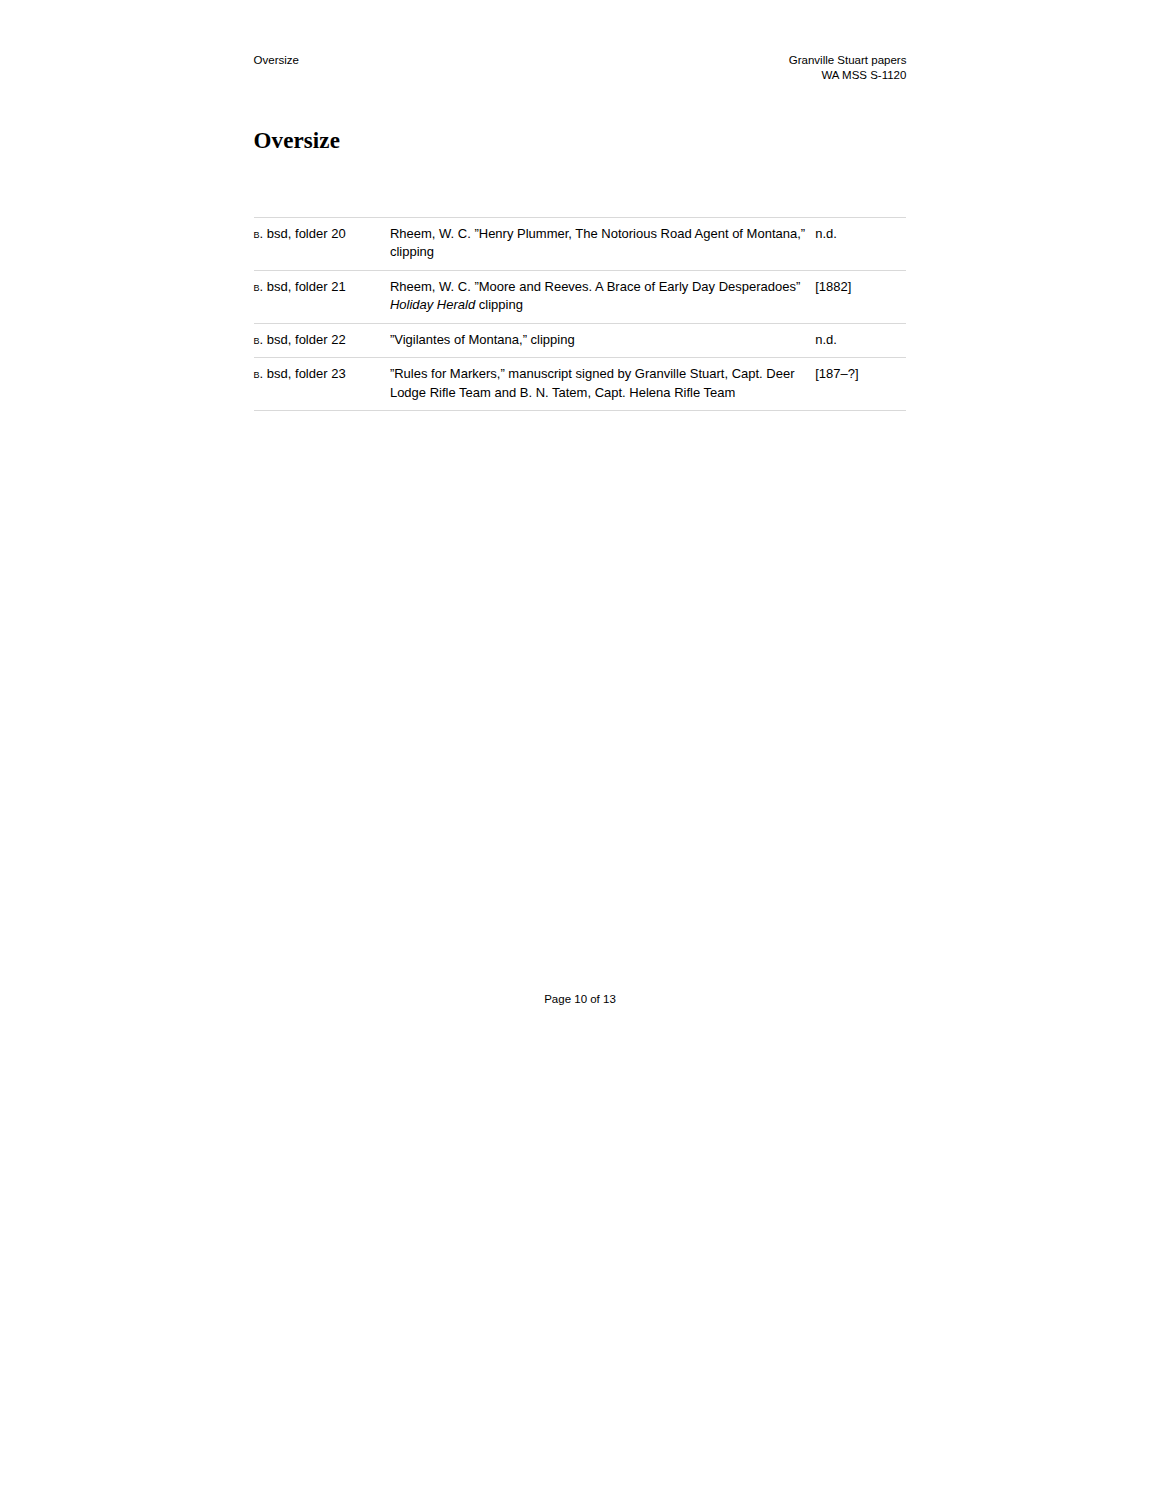Oversize
Granville Stuart papers
WA MSS S-1120
Oversize
| b. bsd, folder 20 | Rheem, W. C. ”Henry Plummer, The Notorious Road Agent of Montana,” clipping | n.d. |
| b. bsd, folder 21 | Rheem, W. C. ”Moore and Reeves. A Brace of Early Day Desperadoes” Holiday Herald clipping | [1882] |
| b. bsd, folder 22 | ”Vigilantes of Montana,” clipping | n.d. |
| b. bsd, folder 23 | ”Rules for Markers,” manuscript signed by Granville Stuart, Capt. Deer Lodge Rifle Team and B. N. Tatem, Capt. Helena Rifle Team | [187–?] |
Page 10 of 13